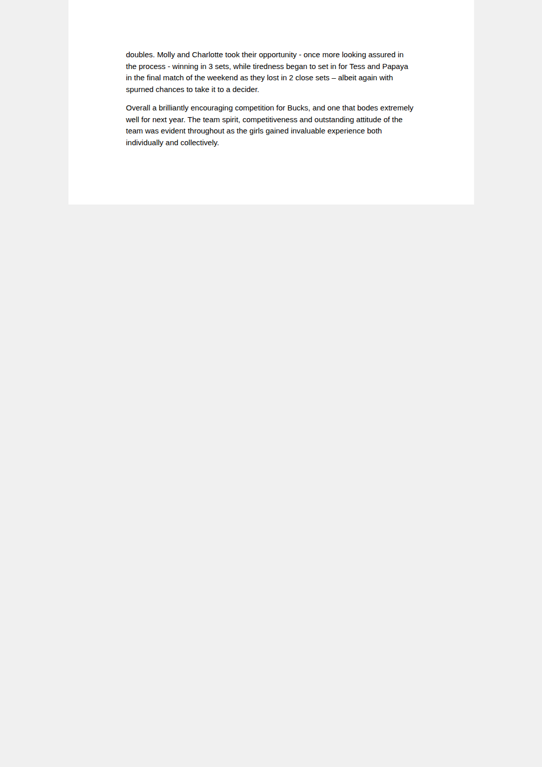doubles. Molly and Charlotte took their opportunity - once more looking assured in the process - winning in 3 sets, while tiredness began to set in for Tess and Papaya in the final match of the weekend as they lost in 2 close sets – albeit again with spurned chances to take it to a decider.
Overall a brilliantly encouraging competition for Bucks, and one that bodes extremely well for next year. The team spirit, competitiveness and outstanding attitude of the team was evident throughout as the girls gained invaluable experience both individually and collectively.